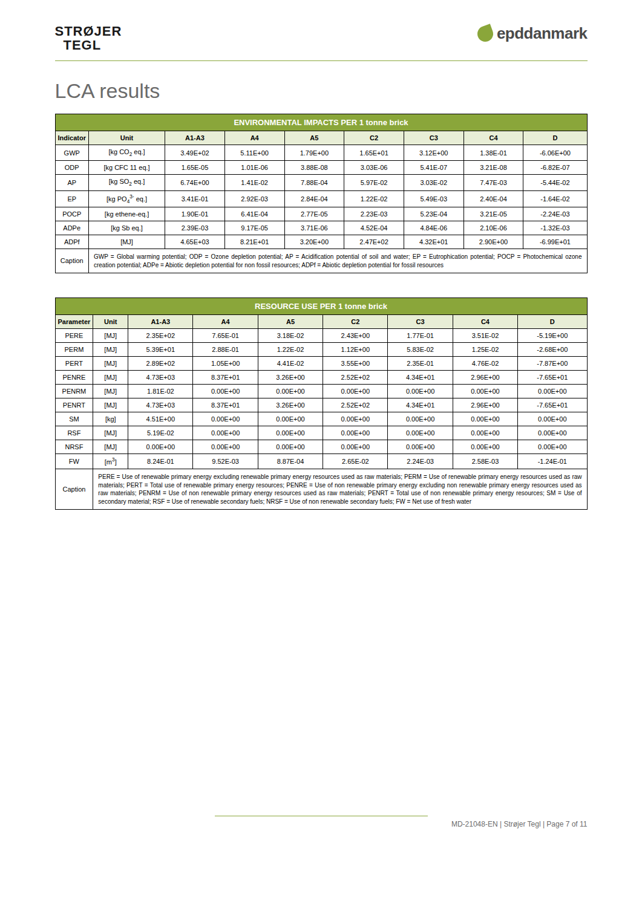STRØJERTEGL
epddanmark
LCA results
ENVIRONMENTAL IMPACTS PER 1 tonne brick
| Indicator | Unit | A1-A3 | A4 | A5 | C2 | C3 | C4 | D |
| --- | --- | --- | --- | --- | --- | --- | --- | --- |
| GWP | [kg CO 2 eq.] | 3.49E+02 | 5.11E+00 | 1.79E+00 | 1.65E+01 | 3.12E+00 | 1.38E-01 | -6.06E+00 |
| ODP | [kg CFC 11 eq.] | 1.65E-05 | 1.01E-06 | 3.88E-08 | 3.03E-06 | 5.41E-07 | 3.21E-08 | -6.82E-07 |
| AP | [kg SO 2 eq.] | 6.74E+00 | 1.41E-02 | 7.88E-04 | 5.97E-02 | 3.03E-02 | 7.47E-03 | -5.44E-02 |
| EP | [kg PO 4 3- eq.] | 3.41E-01 | 2.92E-03 | 2.84E-04 | 1.22E-02 | 5.49E-03 | 2.40E-04 | -1.64E-02 |
| POCP | [kg ethene-eq.] | 1.90E-01 | 6.41E-04 | 2.77E-05 | 2.23E-03 | 5.23E-04 | 3.21E-05 | -2.24E-03 |
| ADPe | [kg Sb eq.] | 2.39E-03 | 9.17E-05 | 3.71E-06 | 4.52E-04 | 4.84E-06 | 2.10E-06 | -1.32E-03 |
| ADPf | [MJ] | 4.65E+03 | 8.21E+01 | 3.20E+00 | 2.47E+02 | 4.32E+01 | 2.90E+00 | -6.99E+01 |
| Caption | GWP = Global warming potential; ODP = Ozone depletion potential; AP = Acidification potential of soil and water; EP = Eutrophication potential; POCP = Photochemical ozone creation potential; ADPe = Abiotic depletion potential for non fossil resources; ADPf = Abiotic depletion potential for fossil resources |
RESOURCE USE PER 1 tonne brick
| Parameter | Unit | A1-A3 | A4 | A5 | C2 | C3 | C4 | D |
| --- | --- | --- | --- | --- | --- | --- | --- | --- |
| PERE | [MJ] | 2.35E+02 | 7.65E-01 | 3.18E-02 | 2.43E+00 | 1.77E-01 | 3.51E-02 | -5.19E+00 |
| PERM | [MJ] | 5.39E+01 | 2.88E-01 | 1.22E-02 | 1.12E+00 | 5.83E-02 | 1.25E-02 | -2.68E+00 |
| PERT | [MJ] | 2.89E+02 | 1.05E+00 | 4.41E-02 | 3.55E+00 | 2.35E-01 | 4.76E-02 | -7.87E+00 |
| PENRE | [MJ] | 4.73E+03 | 8.37E+01 | 3.26E+00 | 2.52E+02 | 4.34E+01 | 2.96E+00 | -7.65E+01 |
| PENRM | [MJ] | 1.81E-02 | 0.00E+00 | 0.00E+00 | 0.00E+00 | 0.00E+00 | 0.00E+00 | 0.00E+00 |
| PENRT | [MJ] | 4.73E+03 | 8.37E+01 | 3.26E+00 | 2.52E+02 | 4.34E+01 | 2.96E+00 | -7.65E+01 |
| SM | [kg] | 4.51E+00 | 0.00E+00 | 0.00E+00 | 0.00E+00 | 0.00E+00 | 0.00E+00 | 0.00E+00 |
| RSF | [MJ] | 5.19E-02 | 0.00E+00 | 0.00E+00 | 0.00E+00 | 0.00E+00 | 0.00E+00 | 0.00E+00 |
| NRSF | [MJ] | 0.00E+00 | 0.00E+00 | 0.00E+00 | 0.00E+00 | 0.00E+00 | 0.00E+00 | 0.00E+00 |
| FW | [m 3 ] | 8.24E-01 | 9.52E-03 | 8.87E-04 | 2.65E-02 | 2.24E-03 | 2.58E-03 | -1.24E-01 |
| Caption | PERE = Use of renewable primary energy excluding renewable primary energy resources used as raw materials; PERM = Use of renewable primary energy resources used as raw materials; PERT = Total use of renewable primary energy resources; PENRE = Use of non renewable primary energy excluding non renewable primary energy resources used as raw materials; PENRM = Use of non renewable primary energy resources used as raw materials; PENRT = Total use of non renewable primary energy resources; SM = Use of secondary material; RSF = Use of renewable secondary fuels; NRSF = Use of non renewable secondary fuels; FW = Net use of fresh water |
MD-21048-EN | Strøjer Tegl | Page 7 of 11